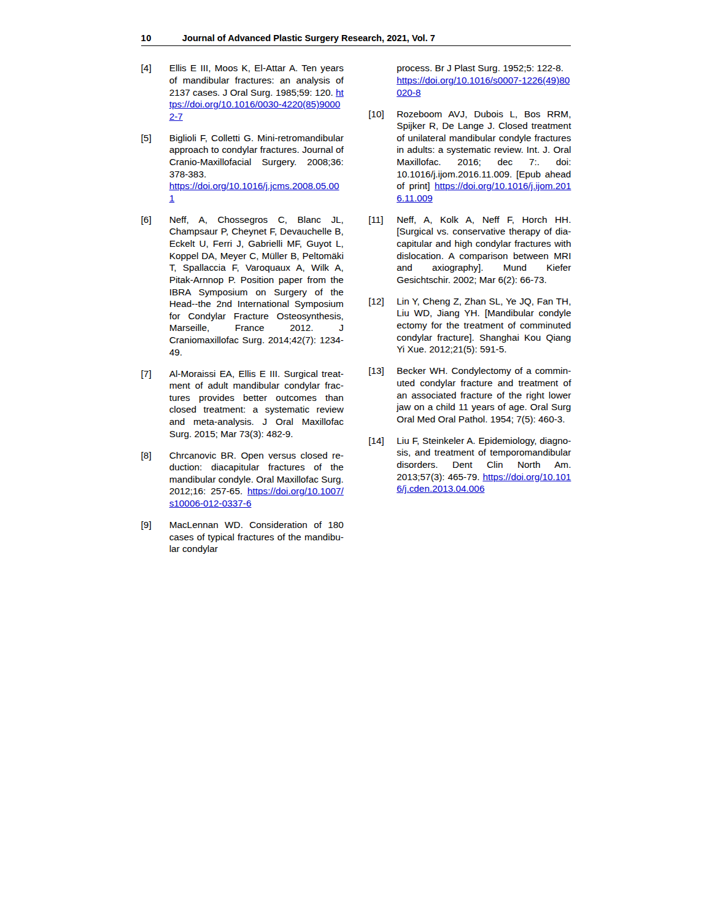10
Journal of Advanced Plastic Surgery Research, 2021, Vol. 7
[4] Ellis E III, Moos K, El-Attar A. Ten years of mandibular fractures: an analysis of 2137 cases. J Oral Surg. 1985;59: 120. https://doi.org/10.1016/0030-4220(85)90002-7
[5] Biglioli F, Colletti G. Mini-retromandibular approach to condylar fractures. Journal of Cranio-Maxillofacial Surgery. 2008;36: 378-383.
https://doi.org/10.1016/j.jcms.2008.05.001
[6] Neff, A, Chossegros C, Blanc JL, Champsaur P, Cheynet F, Devauchelle B, Eckelt U, Ferri J, Gabrielli MF, Guyot L, Koppel DA, Meyer C, Müller B, Peltomäki T, Spallaccia F, Varoquaux A, Wilk A, Pitak-Arnnop P. Position paper from the IBRA Symposium on Surgery of the Head--the 2nd International Symposium for Condylar Fracture Osteosynthesis, Marseille, France 2012. J Craniomaxillofac Surg. 2014;42(7): 1234-49.
[7] Al-Moraissi EA, Ellis E III. Surgical treatment of adult mandibular condylar fractures provides better outcomes than closed treatment: a systematic review and meta-analysis. J Oral Maxillofac Surg. 2015; Mar 73(3): 482-9.
[8] Chrcanovic BR. Open versus closed reduction: diacapitular fractures of the mandibular condyle. Oral Maxillofac Surg. 2012;16: 257-65. https://doi.org/10.1007/s10006-012-0337-6
[9] MacLennan WD. Consideration of 180 cases of typical fractures of the mandibular condylar
process. Br J Plast Surg. 1952;5: 122-8.
https://doi.org/10.1016/s0007-1226(49)80020-8
[10] Rozeboom AVJ, Dubois L, Bos RRM, Spijker R, De Lange J. Closed treatment of unilateral mandibular condyle fractures in adults: a systematic review. Int. J. Oral Maxillofac. 2016; dec 7:. doi: 10.1016/j.ijom.2016.11.009. [Epub ahead of print] https://doi.org/10.1016/j.ijom.2016.11.009
[11] Neff, A, Kolk A, Neff F, Horch HH. [Surgical vs. conservative therapy of diacapitular and high condylar fractures with dislocation. A comparison between MRI and axiography]. Mund Kiefer Gesichtschir. 2002; Mar 6(2): 66-73.
[12] Lin Y, Cheng Z, Zhan SL, Ye JQ, Fan TH, Liu WD, Jiang YH. [Mandibular condyle ectomy for the treatment of comminuted condylar fracture]. Shanghai Kou Qiang Yi Xue. 2012;21(5): 591-5.
[13] Becker WH. Condylectomy of a comminuted condylar fracture and treatment of an associated fracture of the right lower jaw on a child 11 years of age. Oral Surg Oral Med Oral Pathol. 1954; 7(5): 460-3.
[14] Liu F, Steinkeler A. Epidemiology, diagnosis, and treatment of temporomandibular disorders. Dent Clin North Am. 2013;57(3): 465-79. https://doi.org/10.1016/j.cden.2013.04.006